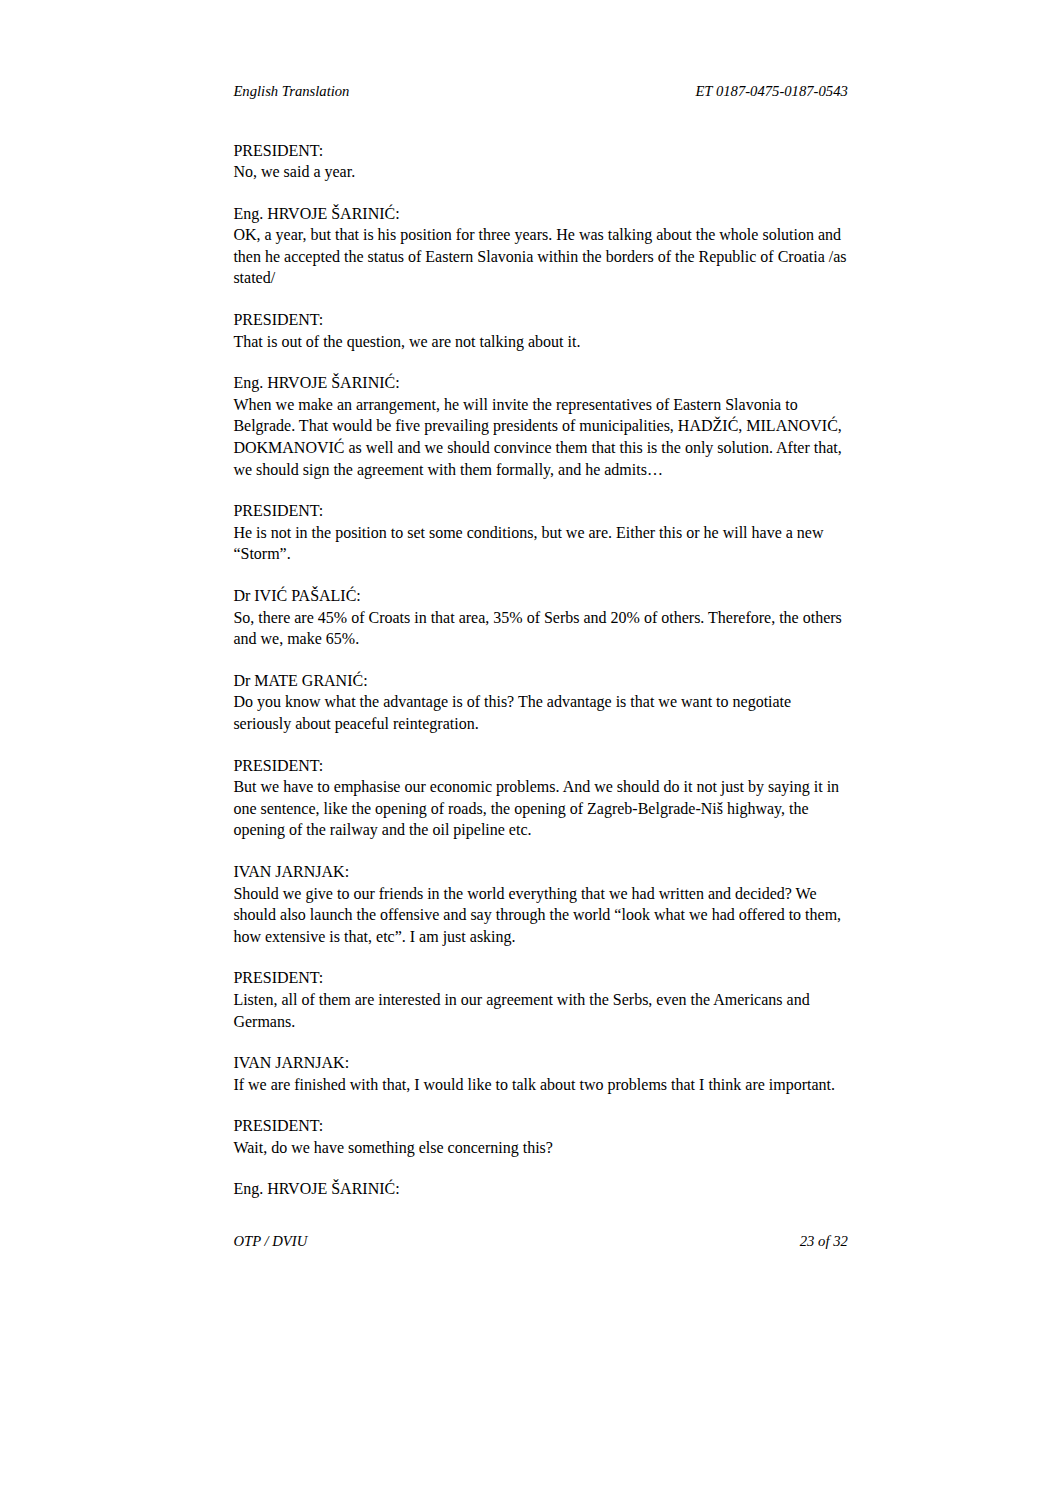English Translation
ET 0187-0475-0187-0543
PRESIDENT:
No, we said a year.
Eng. HRVOJE ŠARINIĆ:
OK, a year, but that is his position for three years. He was talking about the whole solution and then he accepted the status of Eastern Slavonia within the borders of the Republic of Croatia /as stated/
PRESIDENT:
That is out of the question, we are not talking about it.
Eng. HRVOJE ŠARINIĆ:
When we make an arrangement, he will invite the representatives of Eastern Slavonia to Belgrade. That would be five prevailing presidents of municipalities, HADŽIĆ, MILANOVIĆ, DOKMANOVIĆ as well and we should convince them that this is the only solution. After that, we should sign the agreement with them formally, and he admits…
PRESIDENT:
He is not in the position to set some conditions, but we are. Either this or he will have a new “Storm”.
Dr IVIĆ PAŠALIĆ:
So, there are 45% of Croats in that area, 35% of Serbs and 20% of others. Therefore, the others and we, make 65%.
Dr MATE GRANIĆ:
Do you know what the advantage is of this? The advantage is that we want to negotiate seriously about peaceful reintegration.
PRESIDENT:
But we have to emphasise our economic problems. And we should do it not just by saying it in one sentence, like the opening of roads, the opening of Zagreb-Belgrade-Niš highway, the opening of the railway and the oil pipeline etc.
IVAN JARNJAK:
Should we give to our friends in the world everything that we had written and decided? We should also launch the offensive and say through the world “look what we had offered to them, how extensive is that, etc”. I am just asking.
PRESIDENT:
Listen, all of them are interested in our agreement with the Serbs, even the Americans and Germans.
IVAN JARNJAK:
If we are finished with that, I would like to talk about two problems that I think are important.
PRESIDENT:
Wait, do we have something else concerning this?
Eng. HRVOJE ŠARINIĆ:
OTP / DVIU
23 of 32